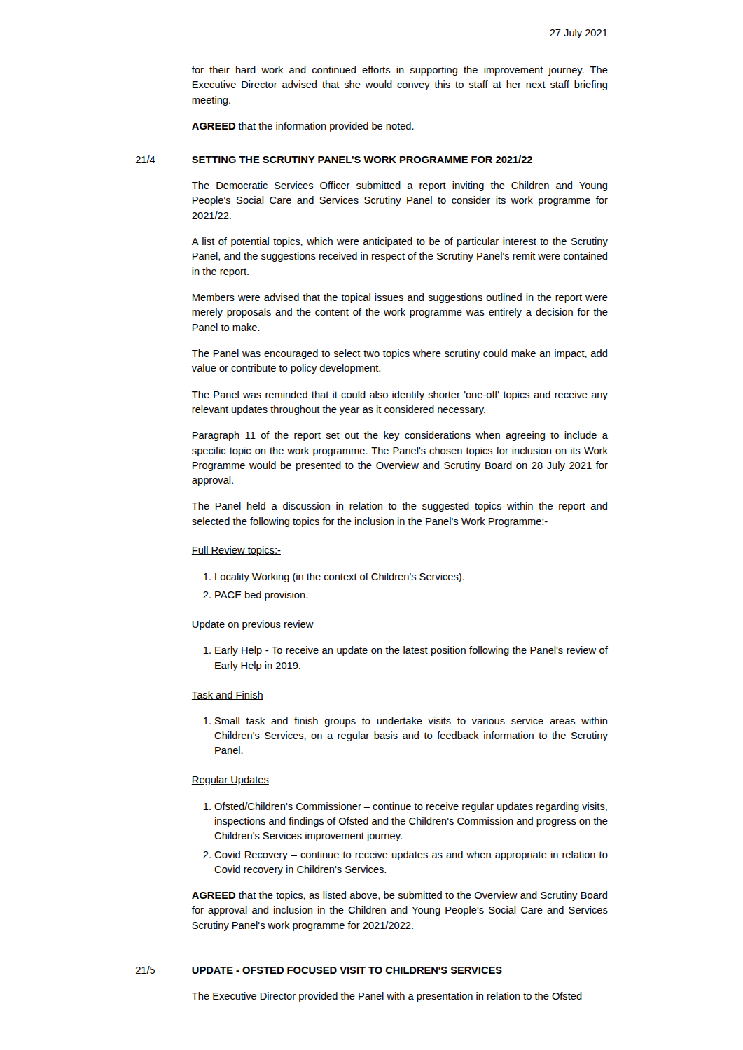27 July 2021
for their hard work and continued efforts in supporting the improvement journey. The Executive Director advised that she would convey this to staff at her next staff briefing meeting.
AGREED that the information provided be noted.
21/4
Setting the Scrutiny Panel's Work Programme for 2021/22
The Democratic Services Officer submitted a report inviting the Children and Young People's Social Care and Services Scrutiny Panel to consider its work programme for 2021/22.
A list of potential topics, which were anticipated to be of particular interest to the Scrutiny Panel, and the suggestions received in respect of the Scrutiny Panel's remit were contained in the report.
Members were advised that the topical issues and suggestions outlined in the report were merely proposals and the content of the work programme was entirely a decision for the Panel to make.
The Panel was encouraged to select two topics where scrutiny could make an impact, add value or contribute to policy development.
The Panel was reminded that it could also identify shorter 'one-off' topics and receive any relevant updates throughout the year as it considered necessary.
Paragraph 11 of the report set out the key considerations when agreeing to include a specific topic on the work programme. The Panel's chosen topics for inclusion on its Work Programme would be presented to the Overview and Scrutiny Board on 28 July 2021 for approval.
The Panel held a discussion in relation to the suggested topics within the report and selected the following topics for the inclusion in the Panel's Work Programme:-
Full Review topics:-
Locality Working (in the context of Children's Services).
PACE bed provision.
Update on previous review
Early Help - To receive an update on the latest position following the Panel's review of Early Help in 2019.
Task and Finish
Small task and finish groups to undertake visits to various service areas within Children's Services, on a regular basis and to feedback information to the Scrutiny Panel.
Regular Updates
Ofsted/Children's Commissioner – continue to receive regular updates regarding visits, inspections and findings of Ofsted and the Children's Commission and progress on the Children's Services improvement journey.
Covid Recovery – continue to receive updates as and when appropriate in relation to Covid recovery in Children's Services.
AGREED that the topics, as listed above, be submitted to the Overview and Scrutiny Board for approval and inclusion in the Children and Young People's Social Care and Services Scrutiny Panel's work programme for 2021/2022.
21/5
Update - Ofsted Focused Visit to Children's Services
The Executive Director provided the Panel with a presentation in relation to the Ofsted